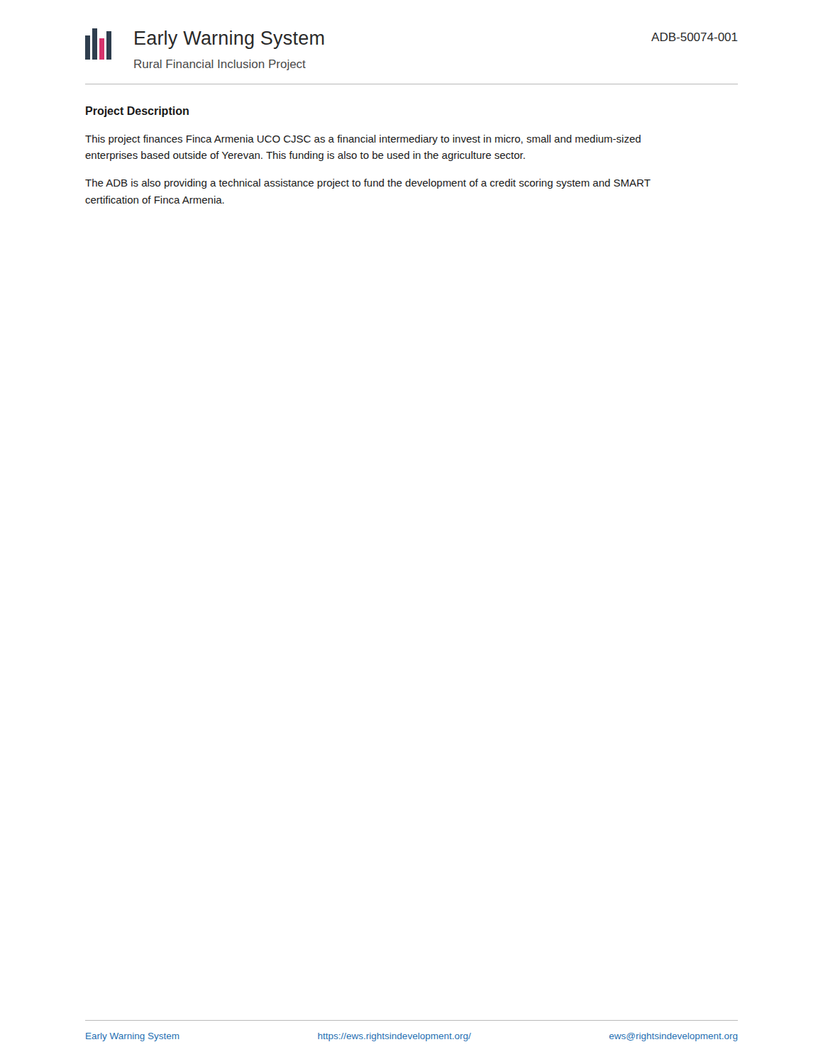Early Warning System
Rural Financial Inclusion Project
ADB-50074-001
Project Description
This project finances Finca Armenia UCO CJSC as a financial intermediary to invest in micro, small and medium-sized enterprises based outside of Yerevan. This funding is also to be used in the agriculture sector.
The ADB is also providing a technical assistance project to fund the development of a credit scoring system and SMART certification of Finca Armenia.
Early Warning System
https://ews.rightsindevelopment.org/
ews@rightsindevelopment.org